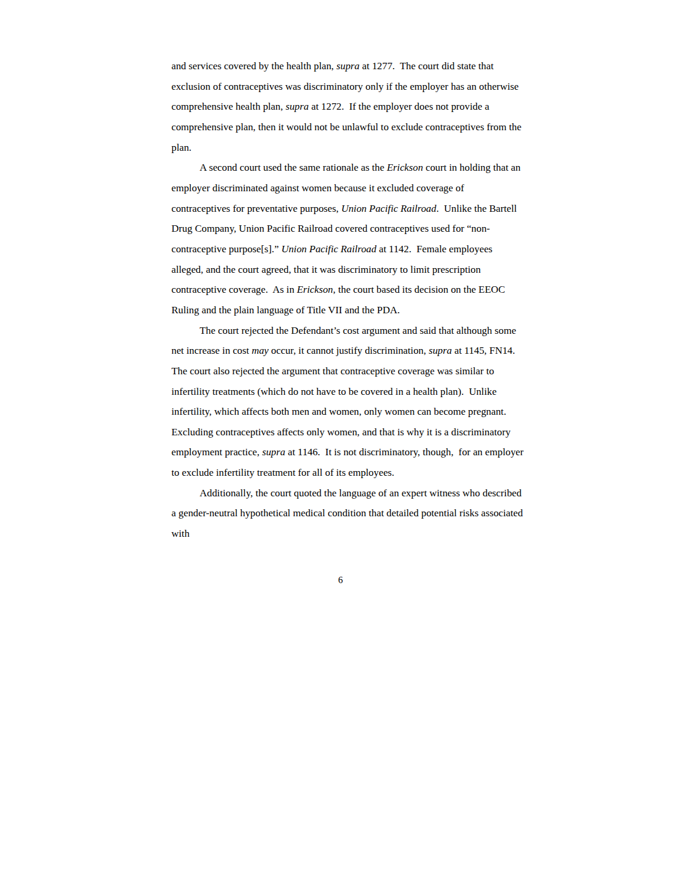and services covered by the health plan, supra at 1277. The court did state that exclusion of contraceptives was discriminatory only if the employer has an otherwise comprehensive health plan, supra at 1272. If the employer does not provide a comprehensive plan, then it would not be unlawful to exclude contraceptives from the plan.
A second court used the same rationale as the Erickson court in holding that an employer discriminated against women because it excluded coverage of contraceptives for preventative purposes, Union Pacific Railroad. Unlike the Bartell Drug Company, Union Pacific Railroad covered contraceptives used for “non-contraceptive purpose[s].” Union Pacific Railroad at 1142. Female employees alleged, and the court agreed, that it was discriminatory to limit prescription contraceptive coverage. As in Erickson, the court based its decision on the EEOC Ruling and the plain language of Title VII and the PDA.
The court rejected the Defendant’s cost argument and said that although some net increase in cost may occur, it cannot justify discrimination, supra at 1145, FN14. The court also rejected the argument that contraceptive coverage was similar to infertility treatments (which do not have to be covered in a health plan). Unlike infertility, which affects both men and women, only women can become pregnant. Excluding contraceptives affects only women, and that is why it is a discriminatory employment practice, supra at 1146. It is not discriminatory, though, for an employer to exclude infertility treatment for all of its employees.
Additionally, the court quoted the language of an expert witness who described a gender-neutral hypothetical medical condition that detailed potential risks associated with
6